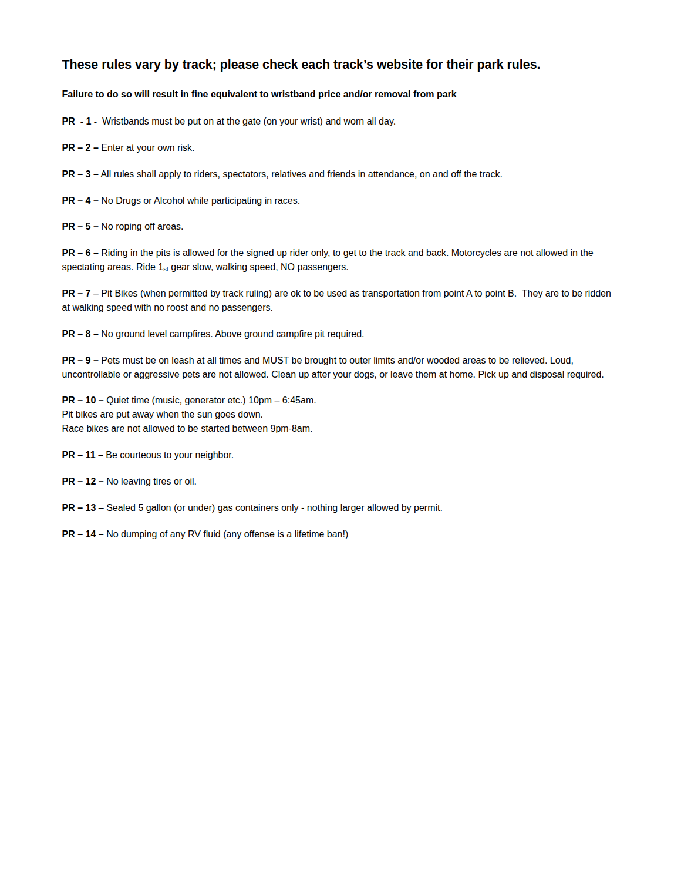These rules vary by track; please check each track’s website for their park rules.
Failure to do so will result in fine equivalent to wristband price and/or removal from park
PR - 1 - Wristbands must be put on at the gate (on your wrist) and worn all day.
PR – 2 – Enter at your own risk.
PR – 3 – All rules shall apply to riders, spectators, relatives and friends in attendance, on and off the track.
PR – 4 – No Drugs or Alcohol while participating in races.
PR – 5 – No roping off areas.
PR – 6 – Riding in the pits is allowed for the signed up rider only, to get to the track and back. Motorcycles are not allowed in the spectating areas. Ride 1st gear slow, walking speed, NO passengers.
PR – 7 – Pit Bikes (when permitted by track ruling) are ok to be used as transportation from point A to point B. They are to be ridden at walking speed with no roost and no passengers.
PR – 8 – No ground level campfires. Above ground campfire pit required.
PR – 9 – Pets must be on leash at all times and MUST be brought to outer limits and/or wooded areas to be relieved. Loud, uncontrollable or aggressive pets are not allowed. Clean up after your dogs, or leave them at home. Pick up and disposal required.
PR – 10 – Quiet time (music, generator etc.) 10pm – 6:45am.
Pit bikes are put away when the sun goes down.
Race bikes are not allowed to be started between 9pm-8am.
PR – 11 – Be courteous to your neighbor.
PR – 12 – No leaving tires or oil.
PR – 13 – Sealed 5 gallon (or under) gas containers only - nothing larger allowed by permit.
PR – 14 – No dumping of any RV fluid (any offense is a lifetime ban!)